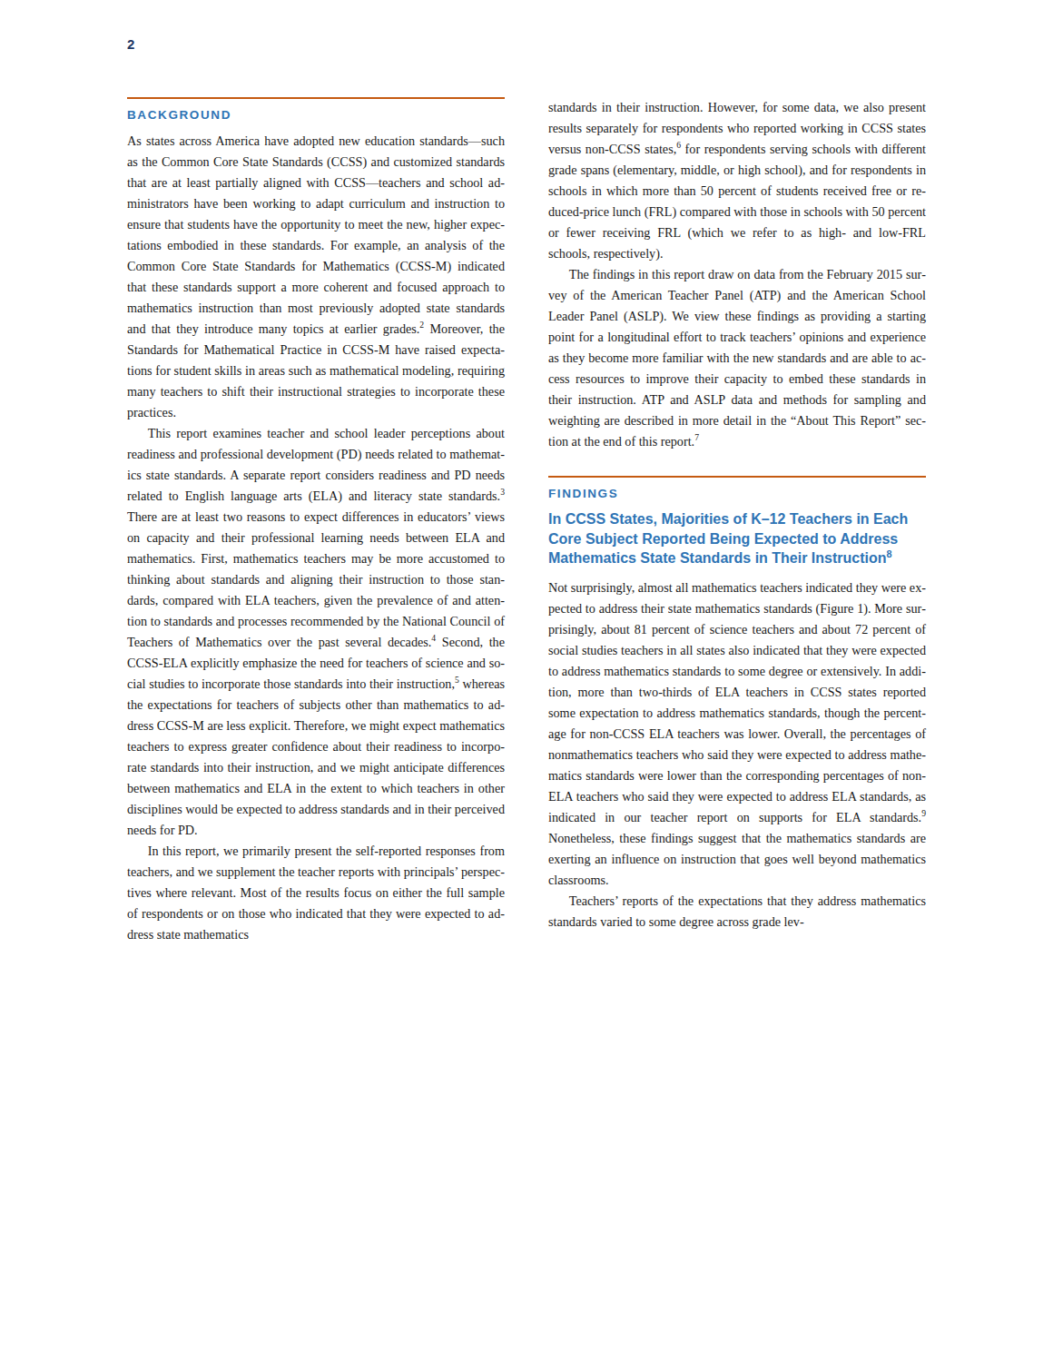2
Background
As states across America have adopted new education standards—such as the Common Core State Standards (CCSS) and customized standards that are at least partially aligned with CCSS—teachers and school administrators have been working to adapt curriculum and instruction to ensure that students have the opportunity to meet the new, higher expectations embodied in these standards. For example, an analysis of the Common Core State Standards for Mathematics (CCSS-M) indicated that these standards support a more coherent and focused approach to mathematics instruction than most previously adopted state standards and that they introduce many topics at earlier grades.2 Moreover, the Standards for Mathematical Practice in CCSS-M have raised expectations for student skills in areas such as mathematical modeling, requiring many teachers to shift their instructional strategies to incorporate these practices.
This report examines teacher and school leader perceptions about readiness and professional development (PD) needs related to mathematics state standards. A separate report considers readiness and PD needs related to English language arts (ELA) and literacy state standards.3 There are at least two reasons to expect differences in educators’ views on capacity and their professional learning needs between ELA and mathematics. First, mathematics teachers may be more accustomed to thinking about standards and aligning their instruction to those standards, compared with ELA teachers, given the prevalence of and attention to standards and processes recommended by the National Council of Teachers of Mathematics over the past several decades.4 Second, the CCSS-ELA explicitly emphasize the need for teachers of science and social studies to incorporate those standards into their instruction,5 whereas the expectations for teachers of subjects other than mathematics to address CCSS-M are less explicit. Therefore, we might expect mathematics teachers to express greater confidence about their readiness to incorporate standards into their instruction, and we might anticipate differences between mathematics and ELA in the extent to which teachers in other disciplines would be expected to address standards and in their perceived needs for PD.
In this report, we primarily present the self-reported responses from teachers, and we supplement the teacher reports with principals’ perspectives where relevant. Most of the results focus on either the full sample of respondents or on those who indicated that they were expected to address state mathematics
standards in their instruction. However, for some data, we also present results separately for respondents who reported working in CCSS states versus non-CCSS states,6 for respondents serving schools with different grade spans (elementary, middle, or high school), and for respondents in schools in which more than 50 percent of students received free or reduced-price lunch (FRL) compared with those in schools with 50 percent or fewer receiving FRL (which we refer to as high- and low-FRL schools, respectively).
The findings in this report draw on data from the February 2015 survey of the American Teacher Panel (ATP) and the American School Leader Panel (ASLP). We view these findings as providing a starting point for a longitudinal effort to track teachers’ opinions and experience as they become more familiar with the new standards and are able to access resources to improve their capacity to embed these standards in their instruction. ATP and ASLP data and methods for sampling and weighting are described in more detail in the “About This Report” section at the end of this report.7
Findings
In CCSS States, Majorities of K–12 Teachers in Each Core Subject Reported Being Expected to Address Mathematics State Standards in Their Instruction8
Not surprisingly, almost all mathematics teachers indicated they were expected to address their state mathematics standards (Figure 1). More surprisingly, about 81 percent of science teachers and about 72 percent of social studies teachers in all states also indicated that they were expected to address mathematics standards to some degree or extensively. In addition, more than two-thirds of ELA teachers in CCSS states reported some expectation to address mathematics standards, though the percentage for non-CCSS ELA teachers was lower. Overall, the percentages of nonmathematics teachers who said they were expected to address mathematics standards were lower than the corresponding percentages of non-ELA teachers who said they were expected to address ELA standards, as indicated in our teacher report on supports for ELA standards.9 Nonetheless, these findings suggest that the mathematics standards are exerting an influence on instruction that goes well beyond mathematics classrooms.
Teachers’ reports of the expectations that they address mathematics standards varied to some degree across grade lev-